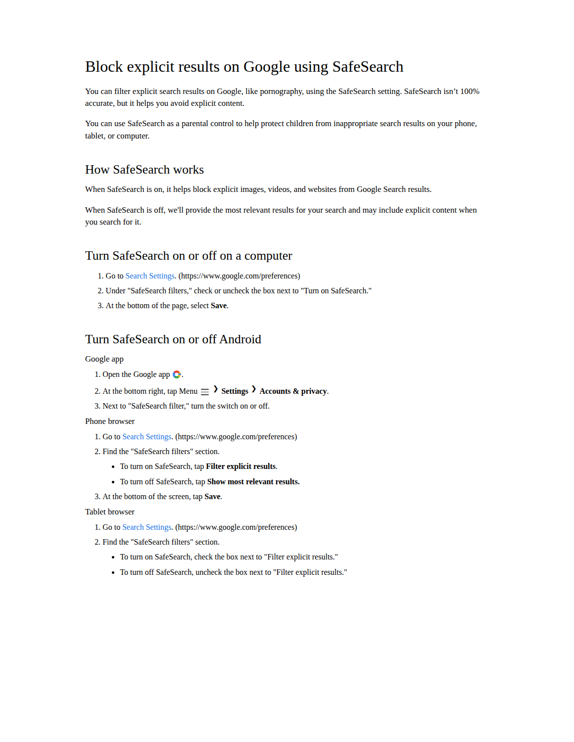Block explicit results on Google using SafeSearch
You can filter explicit search results on Google, like pornography, using the SafeSearch setting. SafeSearch isn’t 100% accurate, but it helps you avoid explicit content.
You can use SafeSearch as a parental control to help protect children from inappropriate search results on your phone, tablet, or computer.
How SafeSearch works
When SafeSearch is on, it helps block explicit images, videos, and websites from Google Search results.
When SafeSearch is off, we'll provide the most relevant results for your search and may include explicit content when you search for it.
Turn SafeSearch on or off on a computer
Go to Search Settings. (https://www.google.com/preferences)
Under "SafeSearch filters," check or uncheck the box next to "Turn on SafeSearch."
At the bottom of the page, select Save.
Turn SafeSearch on or off Android
Google app
Open the Google app .
At the bottom right, tap Menu ❯ Settings ❯ Accounts & privacy.
Next to "SafeSearch filter," turn the switch on or off.
Phone browser
Go to Search Settings. (https://www.google.com/preferences)
Find the "SafeSearch filters" section.
To turn on SafeSearch, tap Filter explicit results.
To turn off SafeSearch, tap Show most relevant results.
At the bottom of the screen, tap Save.
Tablet browser
Go to Search Settings. (https://www.google.com/preferences)
Find the "SafeSearch filters" section.
To turn on SafeSearch, check the box next to "Filter explicit results."
To turn off SafeSearch, uncheck the box next to "Filter explicit results."